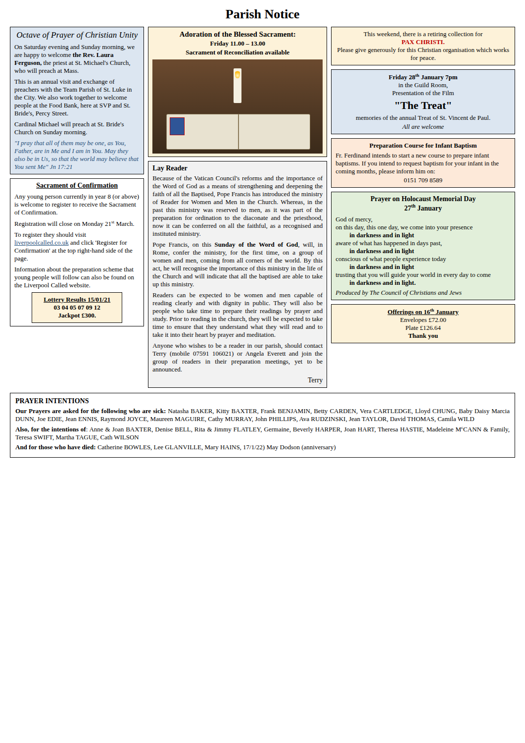Parish Notice
Octave of Prayer of Christian Unity
On Saturday evening and Sunday morning, we are happy to welcome the Rev. Laura Ferguson, the priest at St. Michael's Church, who will preach at Mass.
This is an annual visit and exchange of preachers with the Team Parish of St. Luke in the City. We also work together to welcome people at the Food Bank, here at SVP and St. Bride's, Percy Street.
Cardinal Michael will preach at St. Bride's Church on Sunday morning.
"I pray that all of them may be one, as You, Father, are in Me and I am in You. May they also be in Us, so that the world may believe that You sent Me" Jn 17:21
Sacrament of Confirmation
Any young person currently in year 8 (or above) is welcome to register to receive the Sacrament of Confirmation.
Registration will close on Monday 21st March.
To register they should visit liverpoolcalled.co.uk and click 'Register for Confirmation' at the top right-hand side of the page.
Information about the preparation scheme that young people will follow can also be found on the Liverpool Called website.
Lottery Results 15/01/21
03 04 05 07 09 12
Jackpot £300.
Adoration of the Blessed Sacrament:
Friday 11.00 – 13.00
Sacrament of Reconciliation available
Lay Reader
Because of the Vatican Council's reforms and the importance of the Word of God as a means of strengthening and deepening the faith of all the Baptised, Pope Francis has introduced the ministry of Reader for Women and Men in the Church. Whereas, in the past this ministry was reserved to men, as it was part of the preparation for ordination to the diaconate and the priesthood, now it can be conferred on all the faithful, as a recognised and instituted ministry.
Pope Francis, on this Sunday of the Word of God, will, in Rome, confer the ministry, for the first time, on a group of women and men, coming from all corners of the world. By this act, he will recognise the importance of this ministry in the life of the Church and will indicate that all the baptised are able to take up this ministry.
Readers can be expected to be women and men capable of reading clearly and with dignity in public. They will also be people who take time to prepare their readings by prayer and study. Prior to reading in the church, they will be expected to take time to ensure that they understand what they will read and to take it into their heart by prayer and meditation.
Anyone who wishes to be a reader in our parish, should contact Terry (mobile 07591 106021) or Angela Everett and join the group of readers in their preparation meetings, yet to be announced.
Terry
This weekend, there is a retiring collection for
PAX CHRISTI.
Please give generously for this Christian organisation which works for peace.
Friday 28th January 7pm
in the Guild Room,
Presentation of the Film
"The Treat"
memories of the annual Treat of St. Vincent de Paul.
All are welcome
Preparation Course for Infant Baptism
Fr. Ferdinand intends to start a new course to prepare infant baptisms. If you intend to request baptism for your infant in the coming months, please inform him on:
0151 709 8589
Prayer on Holocaust Memorial Day
27th January
God of mercy,
on this day, this one day, we come into your presence
in darkness and in light aware of what has happened in days past,
in darkness and in light conscious of what people experience today
in darkness and in light trusting that you will guide your world in every day to come
in darkness and in light.
Produced by The Council of Christians and Jews
Offerings on 16th January
Envelopes £72.00
Plate £126.64
Thank you
PRAYER INTENTIONS
Our Prayers are asked for the following who are sick: Natasha BAKER, Kitty BAXTER, Frank BENJAMIN, Betty CARDEN, Vera CARTLEDGE, Lloyd CHUNG, Baby Daisy Marcia DUNN, Joe EDIE, Jean ENNIS, Raymond JOYCE, Maureen MAGUIRE, Cathy MURRAY, John PHILLIPS, Ava RUDZINSKI, Jean TAYLOR, David THOMAS, Camila WILD
Also, for the intentions of: Anne & Joan BAXTER, Denise BELL, Rita & Jimmy FLATLEY, Germaine, Beverly HARPER, Joan HART, Theresa HASTIE, Madeleine McCANN & Family, Teresa SWIFT, Martha TAGUE, Cath WILSON
And for those who have died: Catherine BOWLES, Lee GLANVILLE, Mary HAINS, 17/1/22) May Dodson (anniversary)